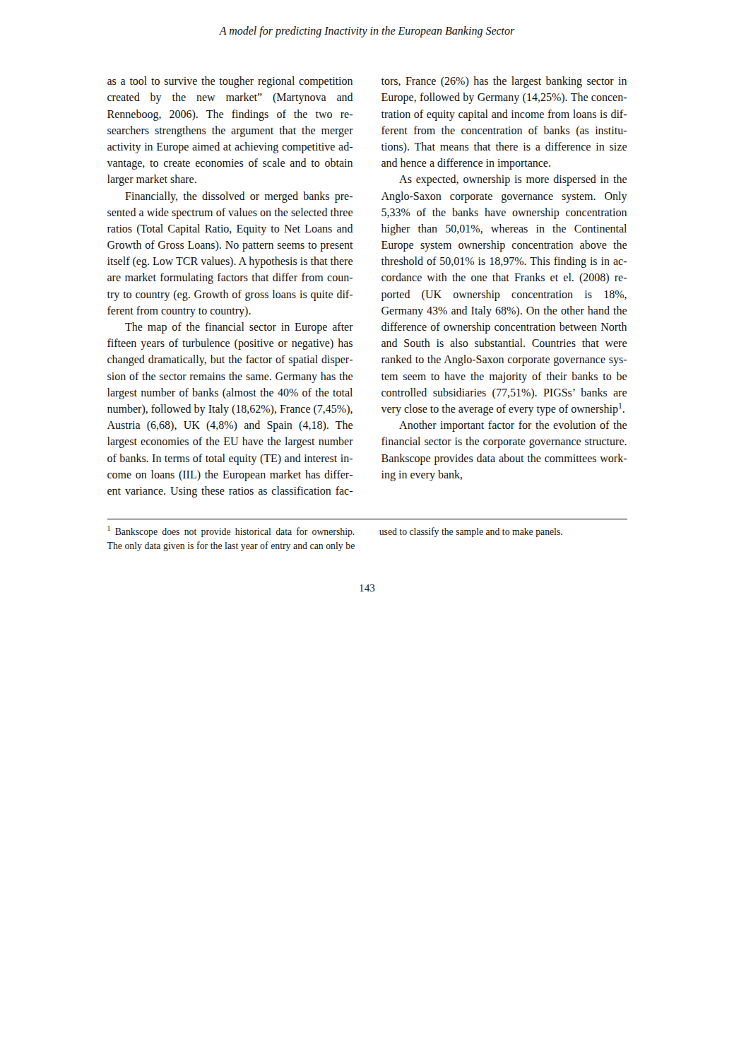A model for predicting Inactivity in the European Banking Sector
as a tool to survive the tougher regional competition created by the new market” (Martynova and Renneboog, 2006). The findings of the two researchers strengthens the argument that the merger activity in Europe aimed at achieving competitive advantage, to create economies of scale and to obtain larger market share.
Financially, the dissolved or merged banks presented a wide spectrum of values on the selected three ratios (Total Capital Ratio, Equity to Net Loans and Growth of Gross Loans). No pattern seems to present itself (eg. Low TCR values). A hypothesis is that there are market formulating factors that differ from country to country (eg. Growth of gross loans is quite different from country to country).
The map of the financial sector in Europe after fifteen years of turbulence (positive or negative) has changed dramatically, but the factor of spatial dispersion of the sector remains the same. Germany has the largest number of banks (almost the 40% of the total number), followed by Italy (18,62%), France (7,45%), Austria (6,68), UK (4,8%) and Spain (4,18). The largest economies of the EU have the largest number of banks. In terms of total equity (TE) and interest income on loans (IIL) the European market has different variance. Using these ratios as classification factors, France (26%) has the largest banking sector in Europe, followed by Germany (14,25%). The concentration of equity capital and income from loans is different from the concentration of banks (as institutions). That means that there is a difference in size and hence a difference in importance.
As expected, ownership is more dispersed in the Anglo-Saxon corporate governance system. Only 5,33% of the banks have ownership concentration higher than 50,01%, whereas in the Continental Europe system ownership concentration above the threshold of 50,01% is 18,97%. This finding is in accordance with the one that Franks et el. (2008) reported (UK ownership concentration is 18%, Germany 43% and Italy 68%). On the other hand the difference of ownership concentration between North and South is also substantial. Countries that were ranked to the Anglo-Saxon corporate governance system seem to have the majority of their banks to be controlled subsidiaries (77,51%). PIGSs’ banks are very close to the average of every type of ownership1.
Another important factor for the evolution of the financial sector is the corporate governance structure. Bankscope provides data about the committees working in every bank,
1 Bankscope does not provide historical data for ownership. The only data given is for the last year of entry and can only be used to classify the sample and to make panels.
143